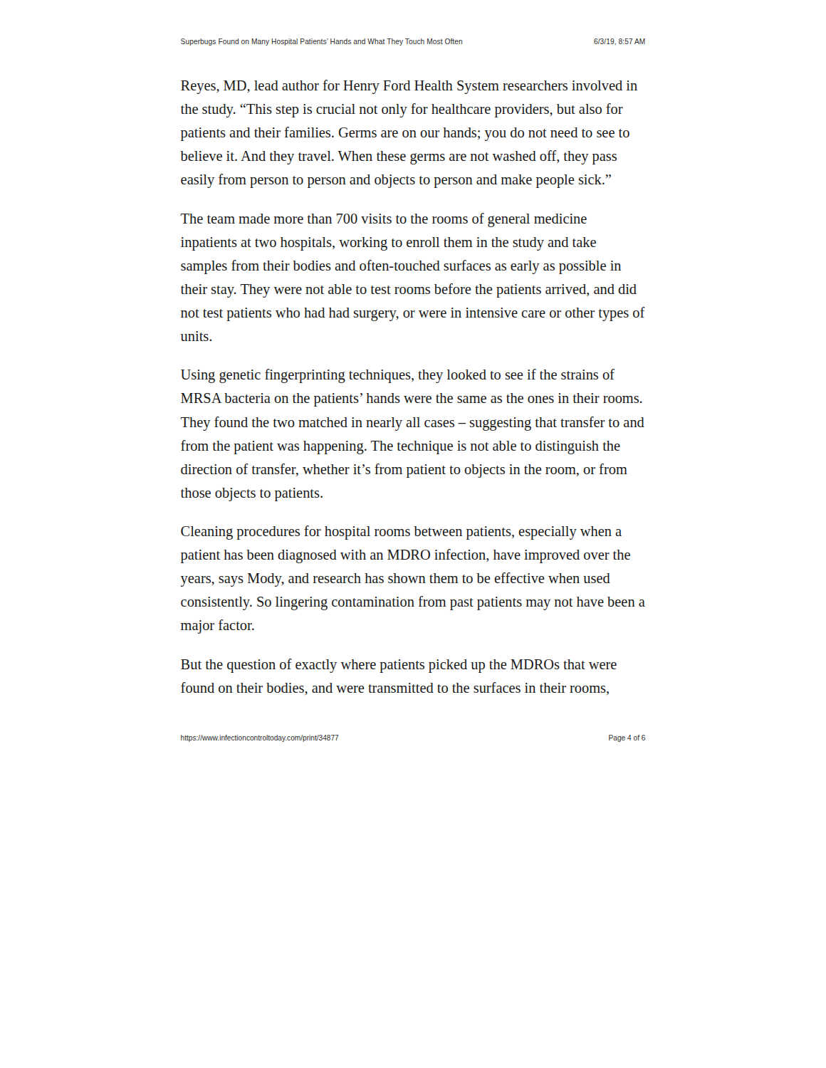Superbugs Found on Many Hospital Patients’ Hands and What They Touch Most Often
6/3/19, 8:57 AM
Reyes, MD, lead author for Henry Ford Health System researchers involved in the study. “This step is crucial not only for healthcare providers, but also for patients and their families. Germs are on our hands; you do not need to see to believe it. And they travel. When these germs are not washed off, they pass easily from person to person and objects to person and make people sick.”
The team made more than 700 visits to the rooms of general medicine inpatients at two hospitals, working to enroll them in the study and take samples from their bodies and often-touched surfaces as early as possible in their stay. They were not able to test rooms before the patients arrived, and did not test patients who had had surgery, or were in intensive care or other types of units.
Using genetic fingerprinting techniques, they looked to see if the strains of MRSA bacteria on the patients’ hands were the same as the ones in their rooms. They found the two matched in nearly all cases – suggesting that transfer to and from the patient was happening. The technique is not able to distinguish the direction of transfer, whether it’s from patient to objects in the room, or from those objects to patients.
Cleaning procedures for hospital rooms between patients, especially when a patient has been diagnosed with an MDRO infection, have improved over the years, says Mody, and research has shown them to be effective when used consistently. So lingering contamination from past patients may not have been a major factor.
But the question of exactly where patients picked up the MDROs that were found on their bodies, and were transmitted to the surfaces in their rooms,
https://www.infectioncontroltoday.com/print/34877
Page 4 of 6